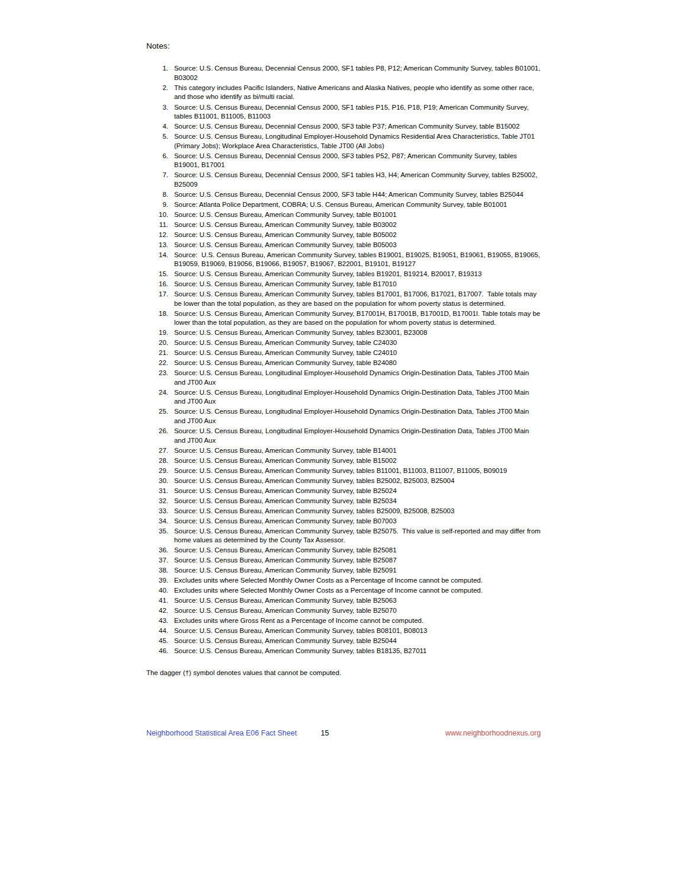Notes:
Source: U.S. Census Bureau, Decennial Census 2000, SF1 tables P8, P12; American Community Survey, tables B01001, B03002
This category includes Pacific Islanders, Native Americans and Alaska Natives, people who identify as some other race, and those who identify as bi/multi racial.
Source: U.S. Census Bureau, Decennial Census 2000, SF1 tables P15, P16, P18, P19; American Community Survey, tables B11001, B11005, B11003
Source: U.S. Census Bureau, Decennial Census 2000, SF3 table P37; American Community Survey, table B15002
Source: U.S. Census Bureau, Longitudinal Employer-Household Dynamics Residential Area Characteristics, Table JT01 (Primary Jobs); Workplace Area Characteristics, Table JT00 (All Jobs)
Source: U.S. Census Bureau, Decennial Census 2000, SF3 tables P52, P87; American Community Survey, tables B19001, B17001
Source: U.S. Census Bureau, Decennial Census 2000, SF1 tables H3, H4; American Community Survey, tables B25002, B25009
Source: U.S. Census Bureau, Decennial Census 2000, SF3 table H44; American Community Survey, tables B25044
Source: Atlanta Police Department, COBRA; U.S. Census Bureau, American Community Survey, table B01001
Source: U.S. Census Bureau, American Community Survey, table B01001
Source: U.S. Census Bureau, American Community Survey, table B03002
Source: U.S. Census Bureau, American Community Survey, table B05002
Source: U.S. Census Bureau, American Community Survey, table B05003
Source: U.S. Census Bureau, American Community Survey, tables B19001, B19025, B19051, B19061, B19055, B19065, B19059, B19069, B19056, B19066, B19057, B19067, B22001, B19101, B19127
Source: U.S. Census Bureau, American Community Survey, tables B19201, B19214, B20017, B19313
Source: U.S. Census Bureau, American Community Survey, table B17010
Source: U.S. Census Bureau, American Community Survey, tables B17001, B17006, B17021, B17007. Table totals may be lower than the total population, as they are based on the population for whom poverty status is determined.
Source: U.S. Census Bureau, American Community Survey, B17001H, B17001B, B17001D, B17001I. Table totals may be lower than the total population, as they are based on the population for whom poverty status is determined.
Source: U.S. Census Bureau, American Community Survey, tables B23001, B23008
Source: U.S. Census Bureau, American Community Survey, table C24030
Source: U.S. Census Bureau, American Community Survey, table C24010
Source: U.S. Census Bureau, American Community Survey, table B24080
Source: U.S. Census Bureau, Longitudinal Employer-Household Dynamics Origin-Destination Data, Tables JT00 Main and JT00 Aux
Source: U.S. Census Bureau, Longitudinal Employer-Household Dynamics Origin-Destination Data, Tables JT00 Main and JT00 Aux
Source: U.S. Census Bureau, Longitudinal Employer-Household Dynamics Origin-Destination Data, Tables JT00 Main and JT00 Aux
Source: U.S. Census Bureau, Longitudinal Employer-Household Dynamics Origin-Destination Data, Tables JT00 Main and JT00 Aux
Source: U.S. Census Bureau, American Community Survey, table B14001
Source: U.S. Census Bureau, American Community Survey, table B15002
Source: U.S. Census Bureau, American Community Survey, tables B11001, B11003, B11007, B11005, B09019
Source: U.S. Census Bureau, American Community Survey, tables B25002, B25003, B25004
Source: U.S. Census Bureau, American Community Survey, table B25024
Source: U.S. Census Bureau, American Community Survey, table B25034
Source: U.S. Census Bureau, American Community Survey, tables B25009, B25008, B25003
Source: U.S. Census Bureau, American Community Survey, table B07003
Source: U.S. Census Bureau, American Community Survey, table B25075. This value is self-reported and may differ from home values as determined by the County Tax Assessor.
Source: U.S. Census Bureau, American Community Survey, table B25081
Source: U.S. Census Bureau, American Community Survey, table B25087
Source: U.S. Census Bureau, American Community Survey, table B25091
Excludes units where Selected Monthly Owner Costs as a Percentage of Income cannot be computed.
Excludes units where Selected Monthly Owner Costs as a Percentage of Income cannot be computed.
Source: U.S. Census Bureau, American Community Survey, table B25063
Source: U.S. Census Bureau, American Community Survey, table B25070
Excludes units where Gross Rent as a Percentage of Income cannot be computed.
Source: U.S. Census Bureau, American Community Survey, tables B08101, B08013
Source: U.S. Census Bureau, American Community Survey, table B25044
Source: U.S. Census Bureau, American Community Survey, tables B18135, B27011
The dagger (†) symbol denotes values that cannot be computed.
Neighborhood Statistical Area E06 Fact Sheet 15 www.neighborhoodnexus.org